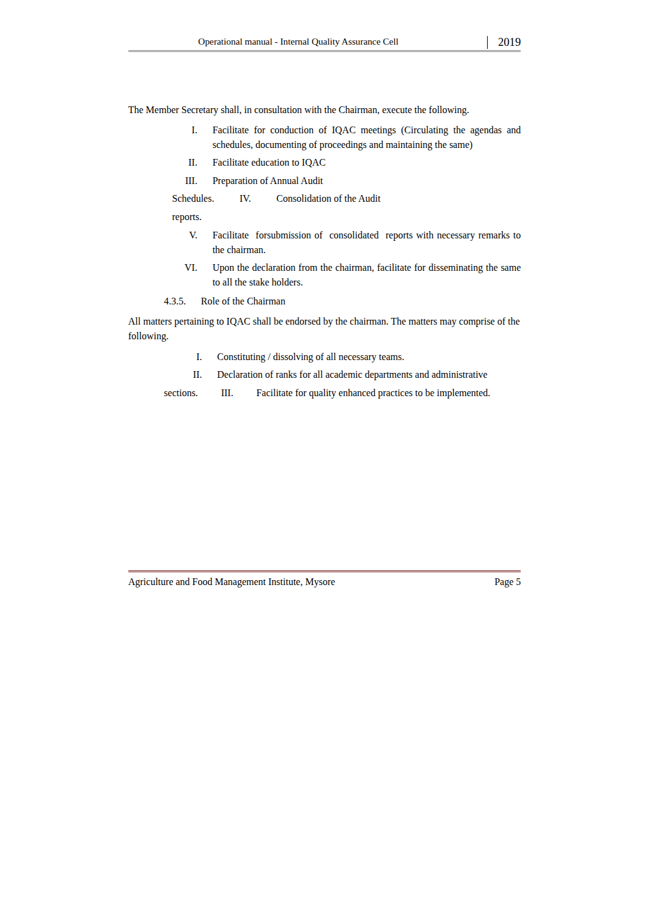Operational manual - Internal Quality Assurance Cell
2019
The Member Secretary shall, in consultation with the Chairman, execute the following.
Facilitate for conduction of IQAC meetings (Circulating the agendas and schedules, documenting of proceedings and maintaining the same)
Facilitate education to IQAC
Preparation of Annual Audit
Schedules. IV. Consolidation of the Audit
reports.
Facilitate forsubmission of consolidated reports with necessary remarks to the chairman.
Upon the declaration from the chairman, facilitate for disseminating the same to all the stake holders.
4.3.5. Role of the Chairman
All matters pertaining to IQAC shall be endorsed by the chairman. The matters may comprise of the following.
Constituting / dissolving of all necessary teams.
Declaration of ranks for all academic departments and administrative
sections. III. Facilitate for quality enhanced practices to be implemented.
Agriculture and Food Management Institute, Mysore
Page 5